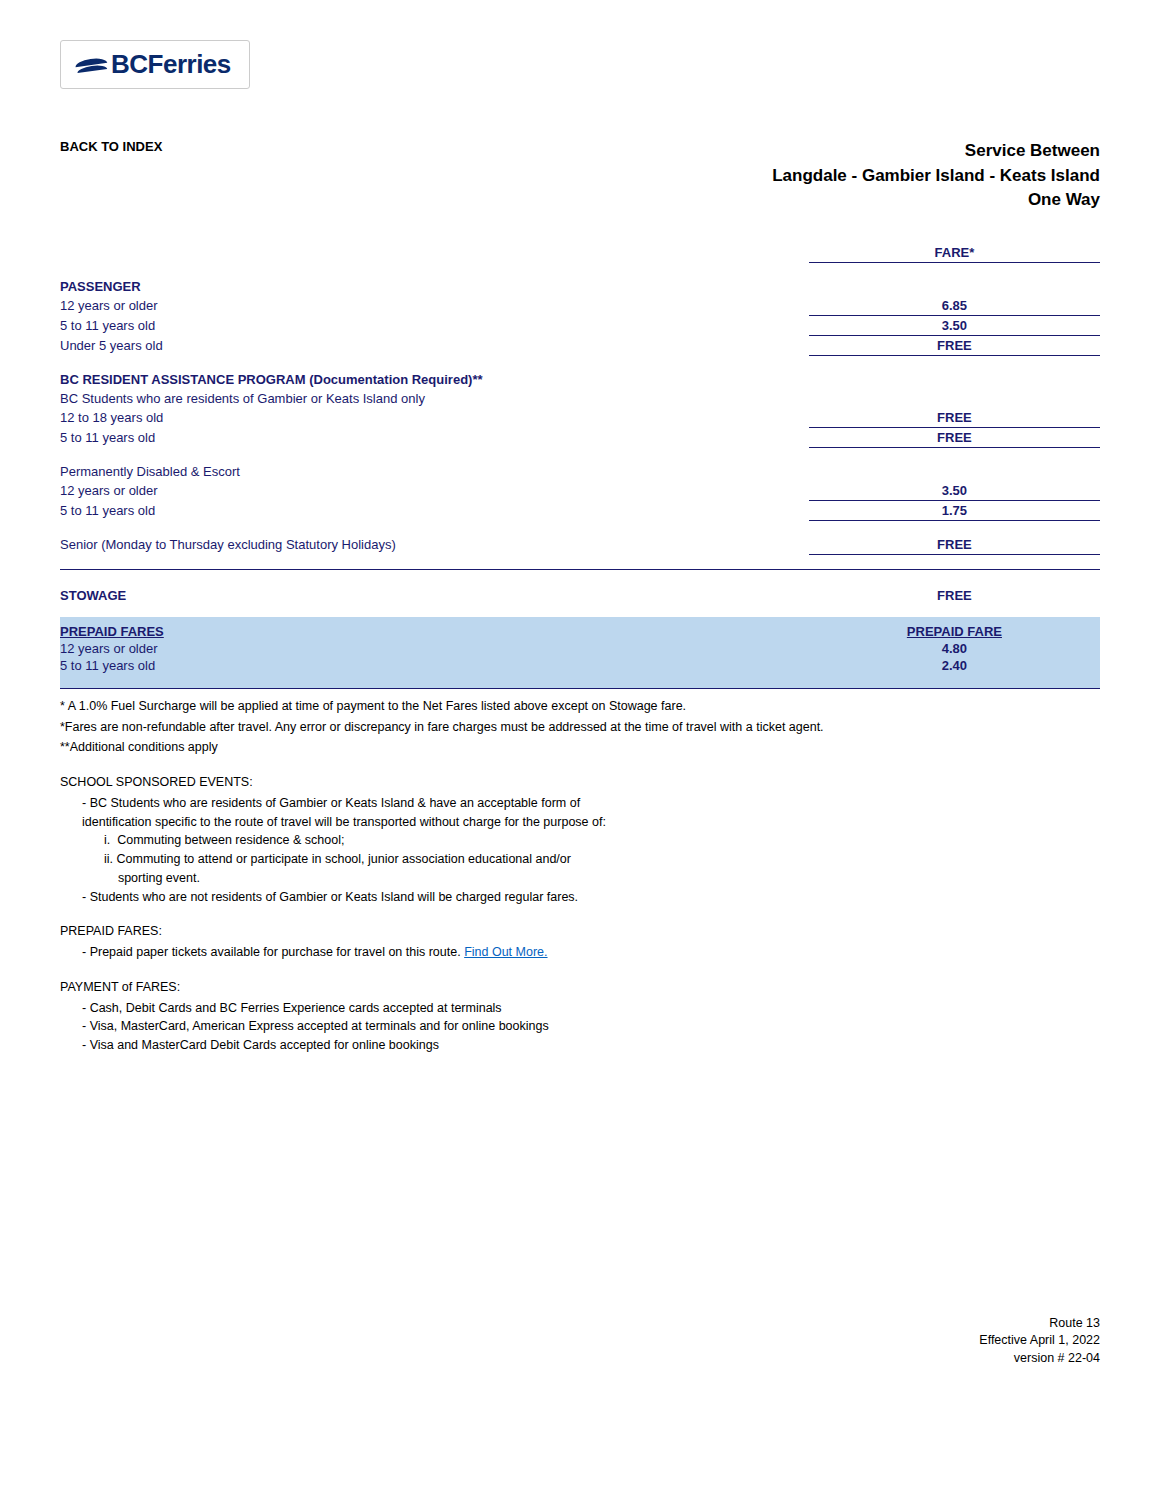BCFerries
BACK TO INDEX
Service Between
Langdale - Gambier Island - Keats Island
One Way
| | FARE* |
| PASSENGER | |
| 12 years or older | 6.85 |
| 5 to 11 years old | 3.50 |
| Under 5 years old | FREE |
| BC RESIDENT ASSISTANCE PROGRAM (Documentation Required)** | |
| BC Students who are residents of Gambier or Keats Island only | |
| 12 to 18 years old | FREE |
| 5 to 11 years old | FREE |
| Permanently Disabled & Escort | |
| 12 years or older | 3.50 |
| 5 to 11 years old | 1.75 |
| Senior (Monday to Thursday excluding Statutory Holidays) | FREE |
STOWAGE
FREE
| PREPAID FARES | PREPAID FARE |
| 12 years or older | 4.80 |
| 5 to 11 years old | 2.40 |
* A 1.0% Fuel Surcharge will be applied at time of payment to the Net Fares listed above except on Stowage fare.
*Fares are non-refundable after travel. Any error or discrepancy in fare charges must be addressed at the time of travel with a ticket agent.
**Additional conditions apply
SCHOOL SPONSORED EVENTS:
- BC Students who are residents of Gambier or Keats Island & have an acceptable form of
identification specific to the route of travel will be transported without charge for the purpose of:
i. Commuting between residence & school;
ii. Commuting to attend or participate in school, junior association educational and/or
sporting event.
- Students who are not residents of Gambier or Keats Island will be charged regular fares.
PREPAID FARES:
- Prepaid paper tickets available for purchase for travel on this route. Find Out More.
PAYMENT of FARES:
- Cash, Debit Cards and BC Ferries Experience cards accepted at terminals
- Visa, MasterCard, American Express accepted at terminals and for online bookings
- Visa and MasterCard Debit Cards accepted for online bookings
Route 13
Effective April 1, 2022
version # 22-04